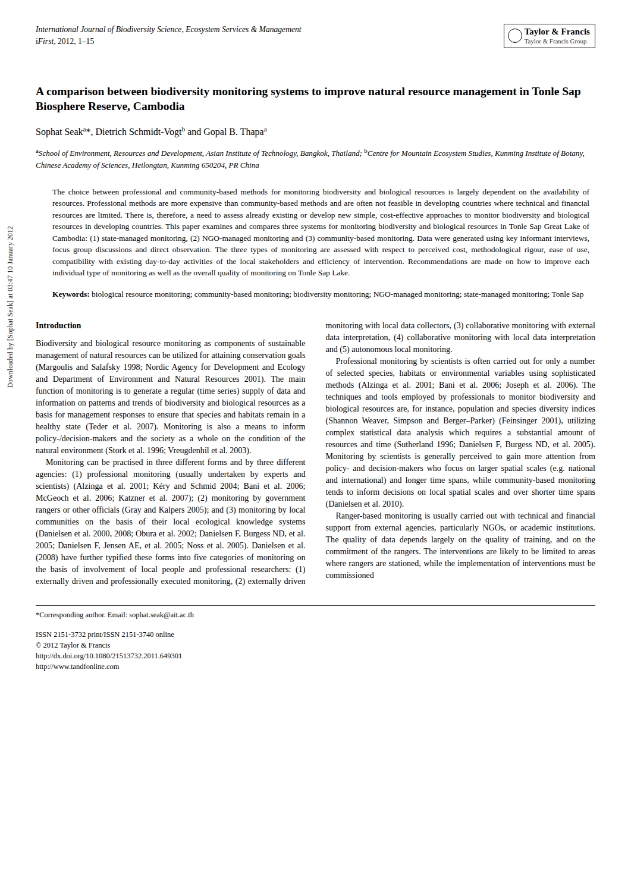Downloaded by [Sophat Seak] at 03:47 10 January 2012
International Journal of Biodiversity Science, Ecosystem Services & Management
iFirst, 2012, 1–15
Taylor & Francis Taylor & Francis Group
A comparison between biodiversity monitoring systems to improve natural resource management in Tonle Sap Biosphere Reserve, Cambodia
Sophat Seaka*, Dietrich Schmidt-Vogtb and Gopal B. Thapaa
aSchool of Environment, Resources and Development, Asian Institute of Technology, Bangkok, Thailand; bCentre for Mountain Ecosystem Studies, Kunming Institute of Botany, Chinese Academy of Sciences, Heilongtan, Kunming 650204, PR China
The choice between professional and community-based methods for monitoring biodiversity and biological resources is largely dependent on the availability of resources. Professional methods are more expensive than community-based methods and are often not feasible in developing countries where technical and financial resources are limited. There is, therefore, a need to assess already existing or develop new simple, cost-effective approaches to monitor biodiversity and biological resources in developing countries. This paper examines and compares three systems for monitoring biodiversity and biological resources in Tonle Sap Great Lake of Cambodia: (1) state-managed monitoring, (2) NGO-managed monitoring and (3) community-based monitoring. Data were generated using key informant interviews, focus group discussions and direct observation. The three types of monitoring are assessed with respect to perceived cost, methodological rigour, ease of use, compatibility with existing day-to-day activities of the local stakeholders and efficiency of intervention. Recommendations are made on how to improve each individual type of monitoring as well as the overall quality of monitoring on Tonle Sap Lake.
Keywords: biological resource monitoring; community-based monitoring; biodiversity monitoring; NGO-managed monitoring; state-managed monitoring; Tonle Sap
Introduction
Biodiversity and biological resource monitoring as components of sustainable management of natural resources can be utilized for attaining conservation goals (Margoulis and Salafsky 1998; Nordic Agency for Development and Ecology and Department of Environment and Natural Resources 2001). The main function of monitoring is to generate a regular (time series) supply of data and information on patterns and trends of biodiversity and biological resources as a basis for management responses to ensure that species and habitats remain in a healthy state (Teder et al. 2007). Monitoring is also a means to inform policy-/decision-makers and the society as a whole on the condition of the natural environment (Stork et al. 1996; Vreugdenhil et al. 2003).
Monitoring can be practised in three different forms and by three different agencies: (1) professional monitoring (usually undertaken by experts and scientists) (Alzinga et al. 2001; Kéry and Schmid 2004; Bani et al. 2006; McGeoch et al. 2006; Katzner et al. 2007); (2) monitoring by government rangers or other officials (Gray and Kalpers 2005); and (3) monitoring by local communities on the basis of their local ecological knowledge systems (Danielsen et al. 2000, 2008; Obura et al. 2002; Danielsen F, Burgess ND, et al. 2005; Danielsen F, Jensen AE, et al. 2005; Noss et al. 2005). Danielsen et al. (2008) have further typified these forms into five categories of monitoring on the basis of involvement of local people and professional researchers: (1) externally driven and professionally executed monitoring, (2) externally driven monitoring with local data collectors, (3) collaborative monitoring with external data interpretation, (4) collaborative monitoring with local data interpretation and (5) autonomous local monitoring.
Professional monitoring by scientists is often carried out for only a number of selected species, habitats or environmental variables using sophisticated methods (Alzinga et al. 2001; Bani et al. 2006; Joseph et al. 2006). The techniques and tools employed by professionals to monitor biodiversity and biological resources are, for instance, population and species diversity indices (Shannon Weaver, Simpson and Berger–Parker) (Feinsinger 2001), utilizing complex statistical data analysis which requires a substantial amount of resources and time (Sutherland 1996; Danielsen F, Burgess ND, et al. 2005). Monitoring by scientists is generally perceived to gain more attention from policy- and decision-makers who focus on larger spatial scales (e.g. national and international) and longer time spans, while community-based monitoring tends to inform decisions on local spatial scales and over shorter time spans (Danielsen et al. 2010).
Ranger-based monitoring is usually carried out with technical and financial support from external agencies, particularly NGOs, or academic institutions. The quality of data depends largely on the quality of training, and on the commitment of the rangers. The interventions are likely to be limited to areas where rangers are stationed, while the implementation of interventions must be commissioned
*Corresponding author. Email: sophat.seak@ait.ac.th
ISSN 2151-3732 print/ISSN 2151-3740 online
© 2012 Taylor & Francis
http://dx.doi.org/10.1080/21513732.2011.649301
http://www.tandfonline.com